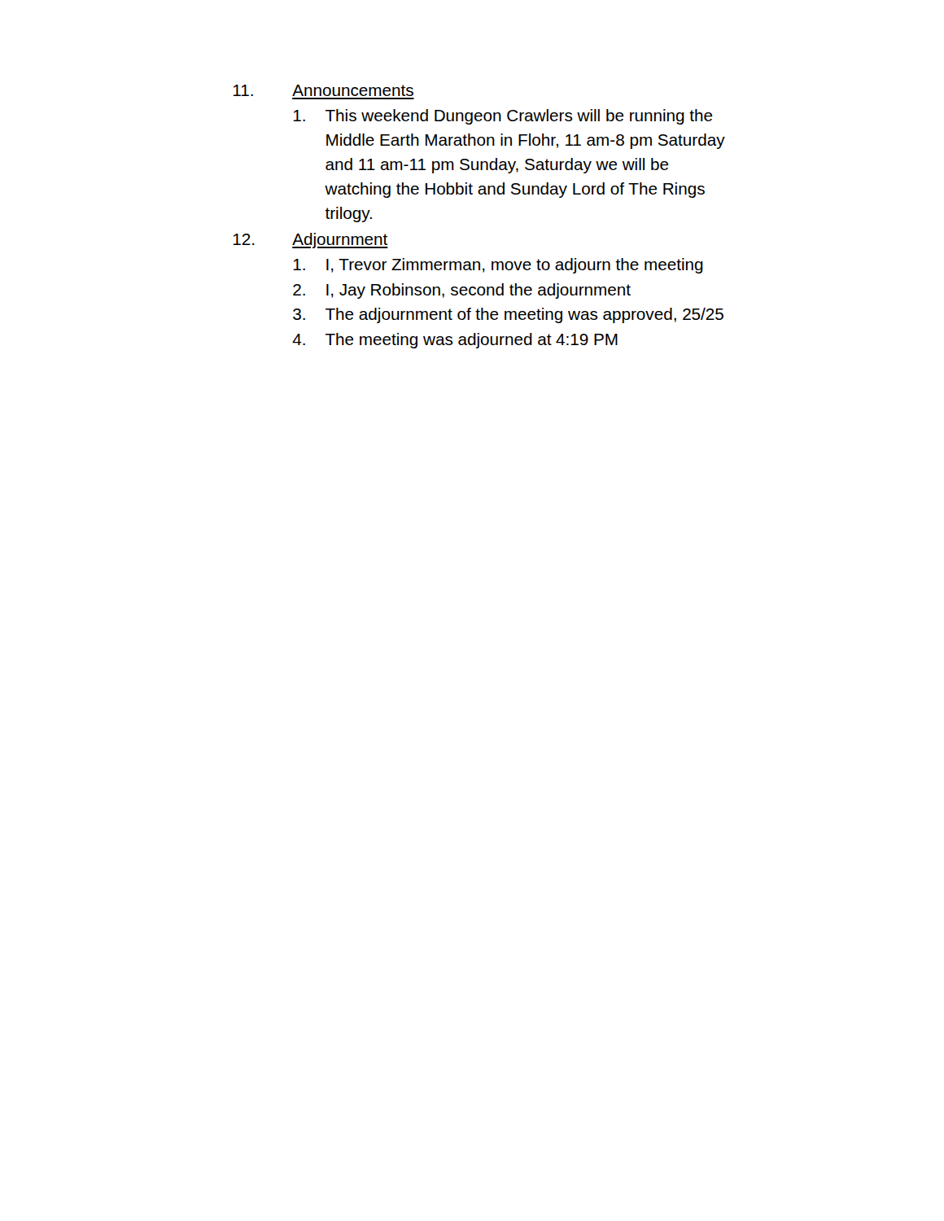11. Announcements
1. This weekend Dungeon Crawlers will be running the Middle Earth Marathon in Flohr, 11 am-8 pm Saturday and 11 am-11 pm Sunday, Saturday we will be watching the Hobbit and Sunday Lord of The Rings trilogy.
12. Adjournment
1. I, Trevor Zimmerman, move to adjourn the meeting
2. I, Jay Robinson, second the adjournment
3. The adjournment of the meeting was approved, 25/25
4. The meeting was adjourned at 4:19 PM